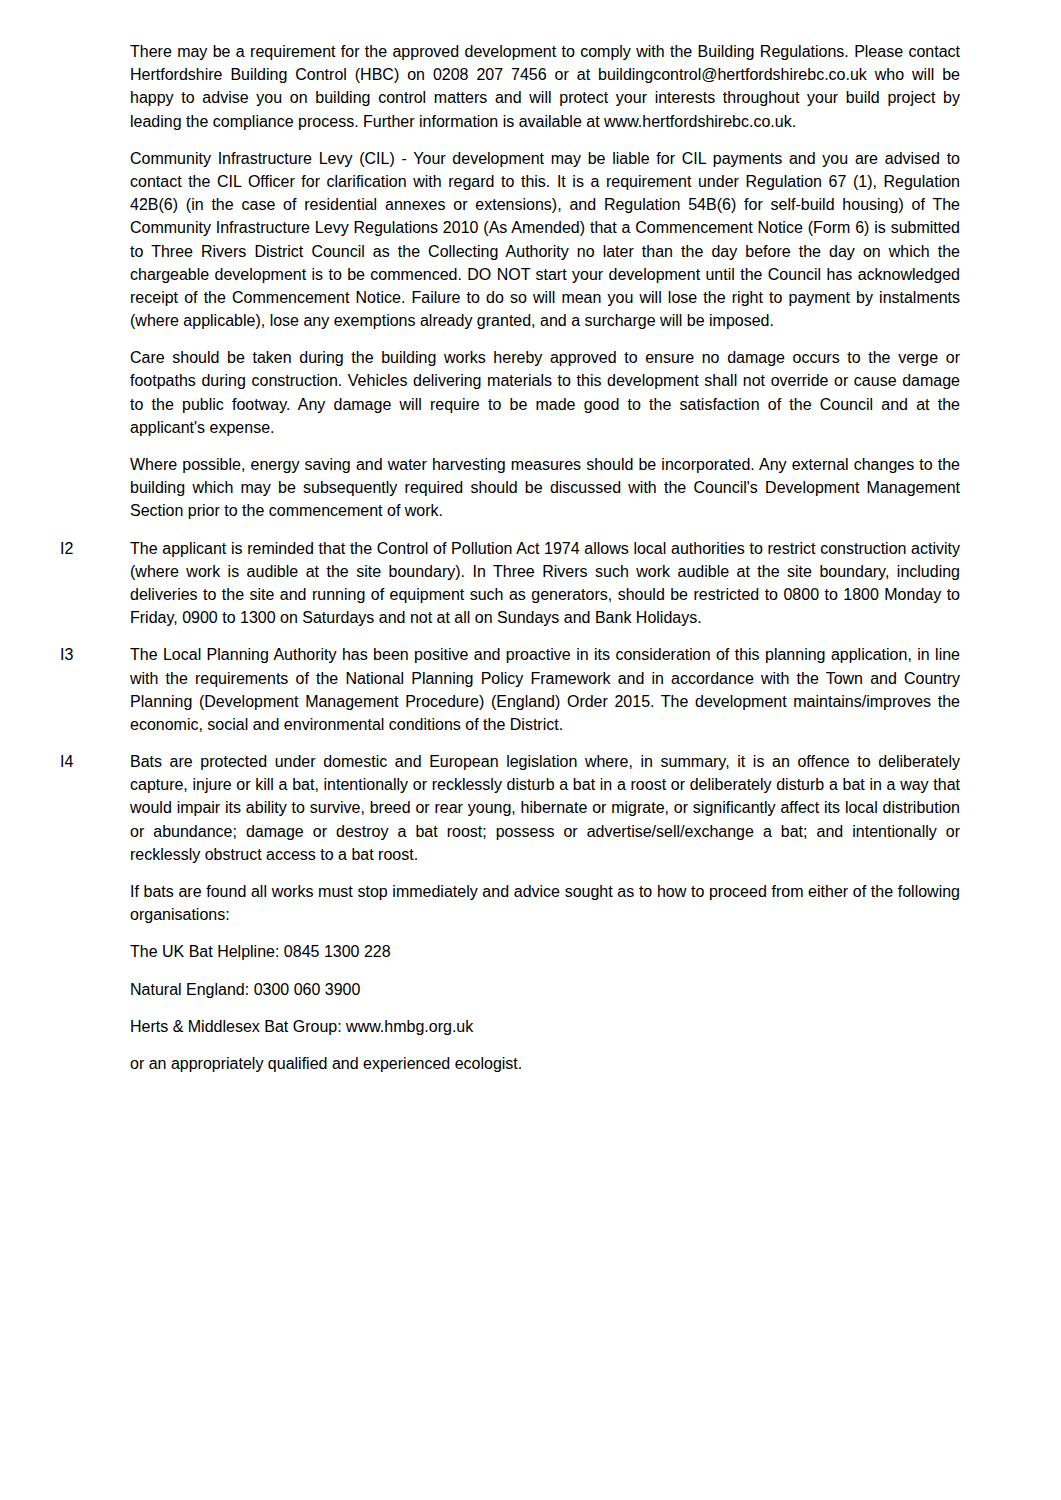There may be a requirement for the approved development to comply with the Building Regulations. Please contact Hertfordshire Building Control (HBC) on 0208 207 7456 or at buildingcontrol@hertfordshirebc.co.uk who will be happy to advise you on building control matters and will protect your interests throughout your build project by leading the compliance process. Further information is available at www.hertfordshirebc.co.uk.
Community Infrastructure Levy (CIL) - Your development may be liable for CIL payments and you are advised to contact the CIL Officer for clarification with regard to this. It is a requirement under Regulation 67 (1), Regulation 42B(6) (in the case of residential annexes or extensions), and Regulation 54B(6) for self-build housing) of The Community Infrastructure Levy Regulations 2010 (As Amended) that a Commencement Notice (Form 6) is submitted to Three Rivers District Council as the Collecting Authority no later than the day before the day on which the chargeable development is to be commenced. DO NOT start your development until the Council has acknowledged receipt of the Commencement Notice. Failure to do so will mean you will lose the right to payment by instalments (where applicable), lose any exemptions already granted, and a surcharge will be imposed.
Care should be taken during the building works hereby approved to ensure no damage occurs to the verge or footpaths during construction. Vehicles delivering materials to this development shall not override or cause damage to the public footway. Any damage will require to be made good to the satisfaction of the Council and at the applicant's expense.
Where possible, energy saving and water harvesting measures should be incorporated. Any external changes to the building which may be subsequently required should be discussed with the Council's Development Management Section prior to the commencement of work.
I2
The applicant is reminded that the Control of Pollution Act 1974 allows local authorities to restrict construction activity (where work is audible at the site boundary). In Three Rivers such work audible at the site boundary, including deliveries to the site and running of equipment such as generators, should be restricted to 0800 to 1800 Monday to Friday, 0900 to 1300 on Saturdays and not at all on Sundays and Bank Holidays.
I3
The Local Planning Authority has been positive and proactive in its consideration of this planning application, in line with the requirements of the National Planning Policy Framework and in accordance with the Town and Country Planning (Development Management Procedure) (England) Order 2015. The development maintains/improves the economic, social and environmental conditions of the District.
I4
Bats are protected under domestic and European legislation where, in summary, it is an offence to deliberately capture, injure or kill a bat, intentionally or recklessly disturb a bat in a roost or deliberately disturb a bat in a way that would impair its ability to survive, breed or rear young, hibernate or migrate, or significantly affect its local distribution or abundance; damage or destroy a bat roost; possess or advertise/sell/exchange a bat; and intentionally or recklessly obstruct access to a bat roost.
If bats are found all works must stop immediately and advice sought as to how to proceed from either of the following organisations:
The UK Bat Helpline: 0845 1300 228
Natural England: 0300 060 3900
Herts & Middlesex Bat Group: www.hmbg.org.uk
or an appropriately qualified and experienced ecologist.